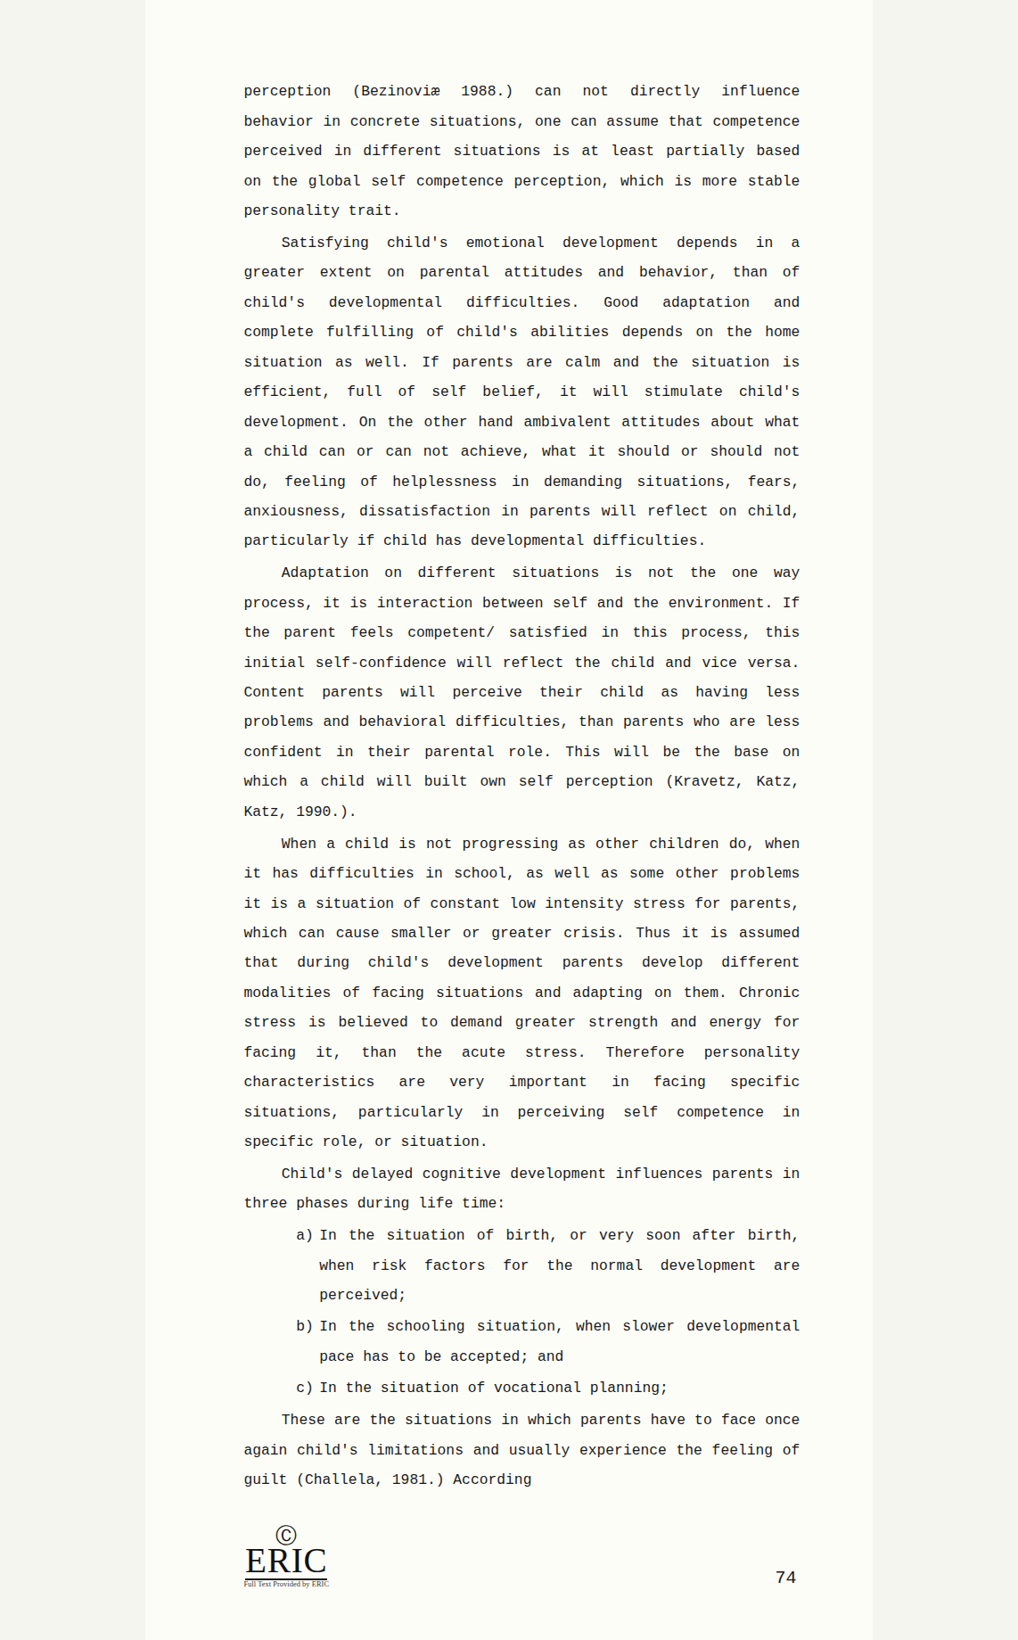perception (Bezinoviæ 1988.) can not directly influence behavior in concrete situations, one can assume that competence perceived in different situations is at least partially based on the global self competence perception, which is more stable personality trait.
Satisfying child's emotional development depends in a greater extent on parental attitudes and behavior, than of child's developmental difficulties. Good adaptation and complete fulfilling of child's abilities depends on the home situation as well. If parents are calm and the situation is efficient, full of self belief, it will stimulate child's development. On the other hand ambivalent attitudes about what a child can or can not achieve, what it should or should not do, feeling of helplessness in demanding situations, fears, anxiousness, dissatisfaction in parents will reflect on child, particularly if child has developmental difficulties.
Adaptation on different situations is not the one way process, it is interaction between self and the environment. If the parent feels competent/ satisfied in this process, this initial self-confidence will reflect the child and vice versa. Content parents will perceive their child as having less problems and behavioral difficulties, than parents who are less confident in their parental role. This will be the base on which a child will built own self perception (Kravetz, Katz, Katz, 1990.).
When a child is not progressing as other children do, when it has difficulties in school, as well as some other problems it is a situation of constant low intensity stress for parents, which can cause smaller or greater crisis. Thus it is assumed that during child's development parents develop different modalities of facing situations and adapting on them. Chronic stress is believed to demand greater strength and energy for facing it, than the acute stress. Therefore personality characteristics are very important in facing specific situations, particularly in perceiving self competence in specific role, or situation.
Child's delayed cognitive development influences parents in three phases during life time:
a) In the situation of birth, or very soon after birth, when risk factors for the normal development are perceived;
b) In the schooling situation, when slower developmental pace has to be accepted; and
c) In the situation of vocational planning;
These are the situations in which parents have to face once again child's limitations and usually experience the feeling of guilt (Challela, 1981.) According
Ⓒ ERIC Full Text Provided by ERIC
74